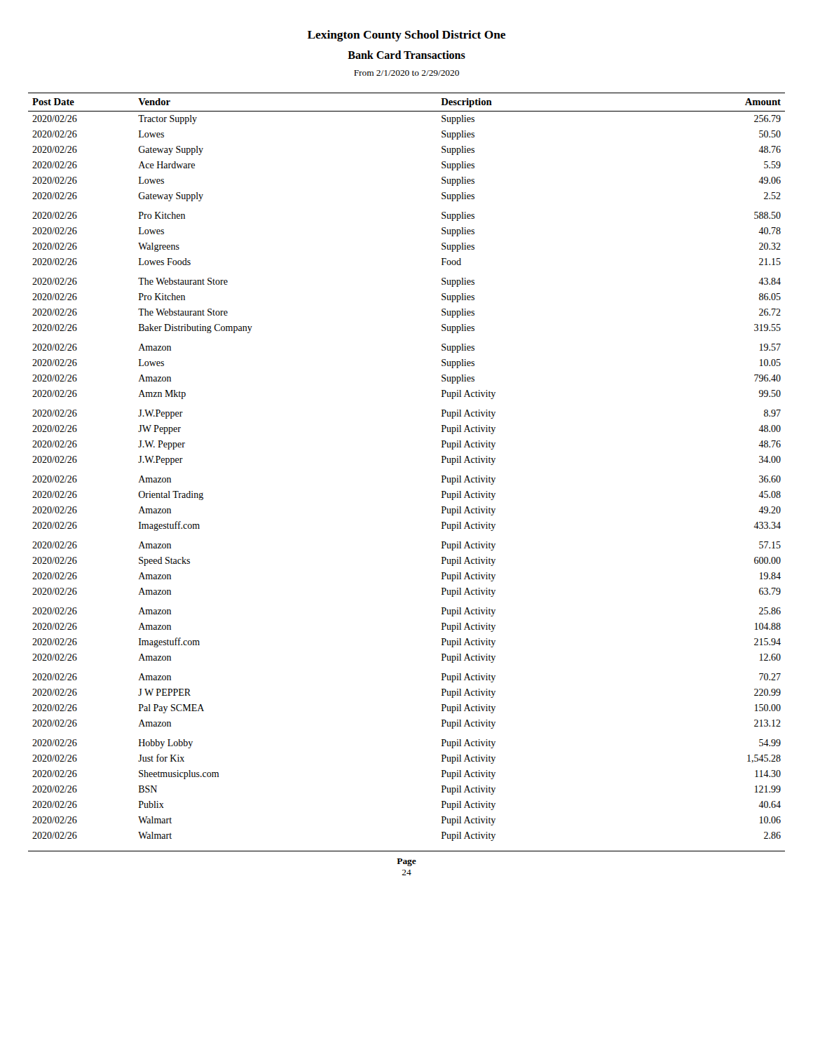Lexington County School District One
Bank Card Transactions
From 2/1/2020 to 2/29/2020
| Post Date | Vendor | Description | Amount |
| --- | --- | --- | --- |
| 2020/02/26 | Tractor Supply | Supplies | 256.79 |
| 2020/02/26 | Lowes | Supplies | 50.50 |
| 2020/02/26 | Gateway Supply | Supplies | 48.76 |
| 2020/02/26 | Ace Hardware | Supplies | 5.59 |
| 2020/02/26 | Lowes | Supplies | 49.06 |
| 2020/02/26 | Gateway Supply | Supplies | 2.52 |
| 2020/02/26 | Pro Kitchen | Supplies | 588.50 |
| 2020/02/26 | Lowes | Supplies | 40.78 |
| 2020/02/26 | Walgreens | Supplies | 20.32 |
| 2020/02/26 | Lowes Foods | Food | 21.15 |
| 2020/02/26 | The Webstaurant Store | Supplies | 43.84 |
| 2020/02/26 | Pro Kitchen | Supplies | 86.05 |
| 2020/02/26 | The Webstaurant Store | Supplies | 26.72 |
| 2020/02/26 | Baker Distributing Company | Supplies | 319.55 |
| 2020/02/26 | Amazon | Supplies | 19.57 |
| 2020/02/26 | Lowes | Supplies | 10.05 |
| 2020/02/26 | Amazon | Supplies | 796.40 |
| 2020/02/26 | Amzn Mktp | Pupil Activity | 99.50 |
| 2020/02/26 | J.W.Pepper | Pupil Activity | 8.97 |
| 2020/02/26 | JW Pepper | Pupil Activity | 48.00 |
| 2020/02/26 | J.W. Pepper | Pupil Activity | 48.76 |
| 2020/02/26 | J.W.Pepper | Pupil Activity | 34.00 |
| 2020/02/26 | Amazon | Pupil Activity | 36.60 |
| 2020/02/26 | Oriental Trading | Pupil Activity | 45.08 |
| 2020/02/26 | Amazon | Pupil Activity | 49.20 |
| 2020/02/26 | Imagestuff.com | Pupil Activity | 433.34 |
| 2020/02/26 | Amazon | Pupil Activity | 57.15 |
| 2020/02/26 | Speed Stacks | Pupil Activity | 600.00 |
| 2020/02/26 | Amazon | Pupil Activity | 19.84 |
| 2020/02/26 | Amazon | Pupil Activity | 63.79 |
| 2020/02/26 | Amazon | Pupil Activity | 25.86 |
| 2020/02/26 | Amazon | Pupil Activity | 104.88 |
| 2020/02/26 | Imagestuff.com | Pupil Activity | 215.94 |
| 2020/02/26 | Amazon | Pupil Activity | 12.60 |
| 2020/02/26 | Amazon | Pupil Activity | 70.27 |
| 2020/02/26 | J W PEPPER | Pupil Activity | 220.99 |
| 2020/02/26 | Pal Pay SCMEA | Pupil Activity | 150.00 |
| 2020/02/26 | Amazon | Pupil Activity | 213.12 |
| 2020/02/26 | Hobby Lobby | Pupil Activity | 54.99 |
| 2020/02/26 | Just for Kix | Pupil Activity | 1,545.28 |
| 2020/02/26 | Sheetmusicplus.com | Pupil Activity | 114.30 |
| 2020/02/26 | BSN | Pupil Activity | 121.99 |
| 2020/02/26 | Publix | Pupil Activity | 40.64 |
| 2020/02/26 | Walmart | Pupil Activity | 10.06 |
| 2020/02/26 | Walmart | Pupil Activity | 2.86 |
Page
24